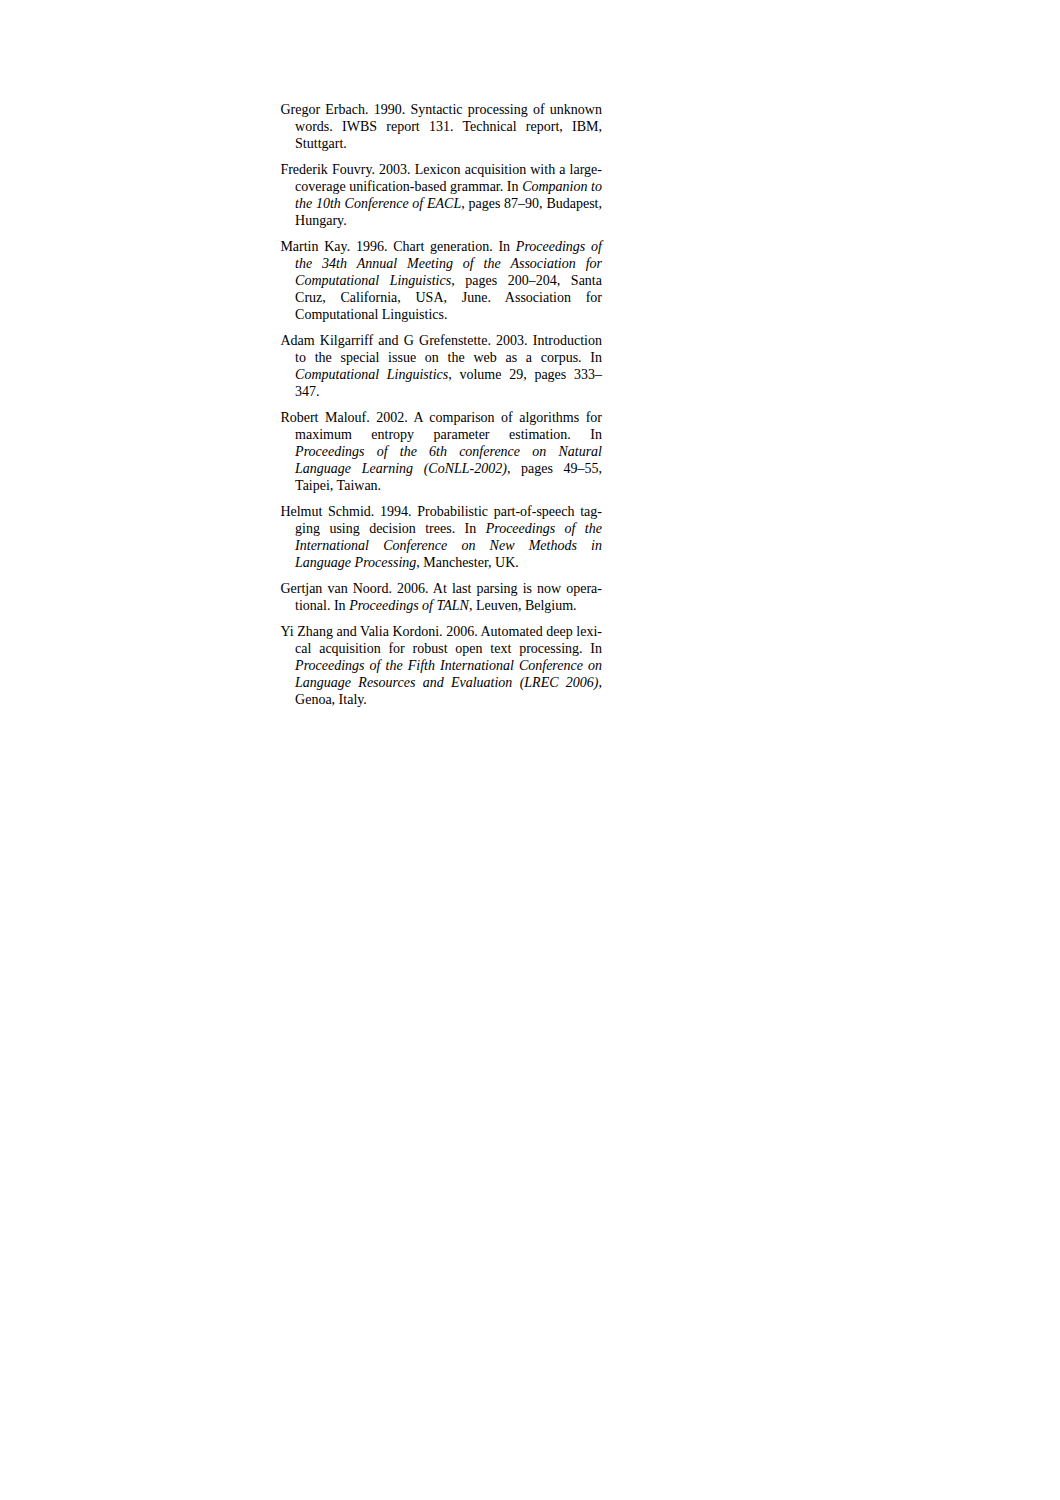Gregor Erbach. 1990. Syntactic processing of unknown words. IWBS report 131. Technical report, IBM, Stuttgart.
Frederik Fouvry. 2003. Lexicon acquisition with a large-coverage unification-based grammar. In Companion to the 10th Conference of EACL, pages 87–90, Budapest, Hungary.
Martin Kay. 1996. Chart generation. In Proceedings of the 34th Annual Meeting of the Association for Computational Linguistics, pages 200–204, Santa Cruz, California, USA, June. Association for Computational Linguistics.
Adam Kilgarriff and G Grefenstette. 2003. Introduction to the special issue on the web as a corpus. In Computational Linguistics, volume 29, pages 333–347.
Robert Malouf. 2002. A comparison of algorithms for maximum entropy parameter estimation. In Proceedings of the 6th conference on Natural Language Learning (CoNLL-2002), pages 49–55, Taipei, Taiwan.
Helmut Schmid. 1994. Probabilistic part-of-speech tagging using decision trees. In Proceedings of the International Conference on New Methods in Language Processing, Manchester, UK.
Gertjan van Noord. 2006. At last parsing is now operational. In Proceedings of TALN, Leuven, Belgium.
Yi Zhang and Valia Kordoni. 2006. Automated deep lexical acquisition for robust open text processing. In Proceedings of the Fifth International Conference on Language Resources and Evaluation (LREC 2006), Genoa, Italy.